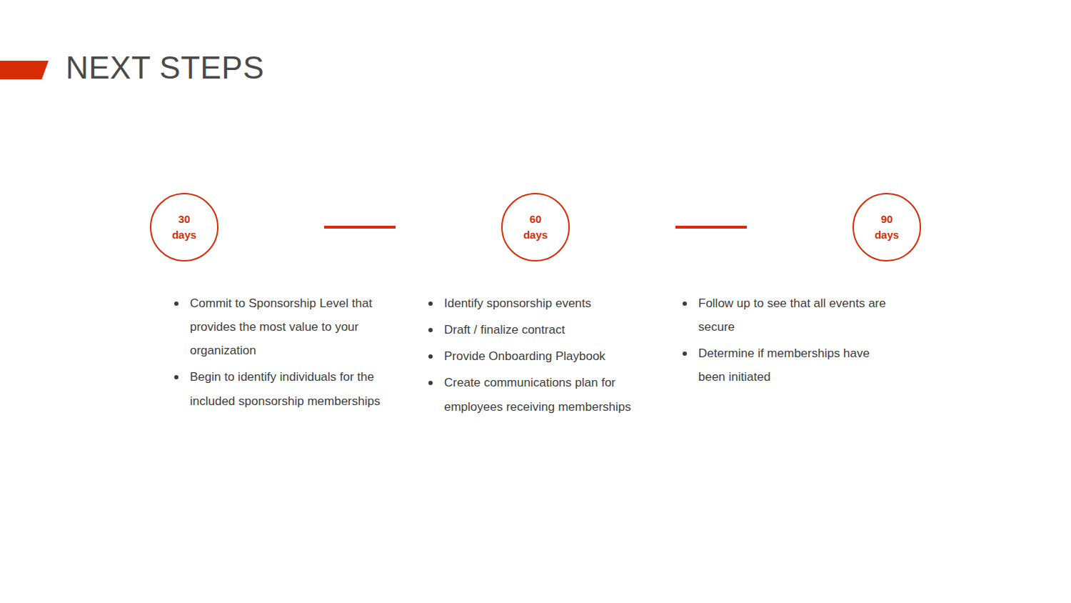NEXT STEPS
30 days
60 days
90 days
Commit to Sponsorship Level that provides the most value to your organization
Begin to identify individuals for the included sponsorship memberships
Identify sponsorship events
Draft / finalize contract
Provide Onboarding Playbook
Create communications plan for employees receiving memberships
Follow up to see that all events are secure
Determine if memberships have been initiated